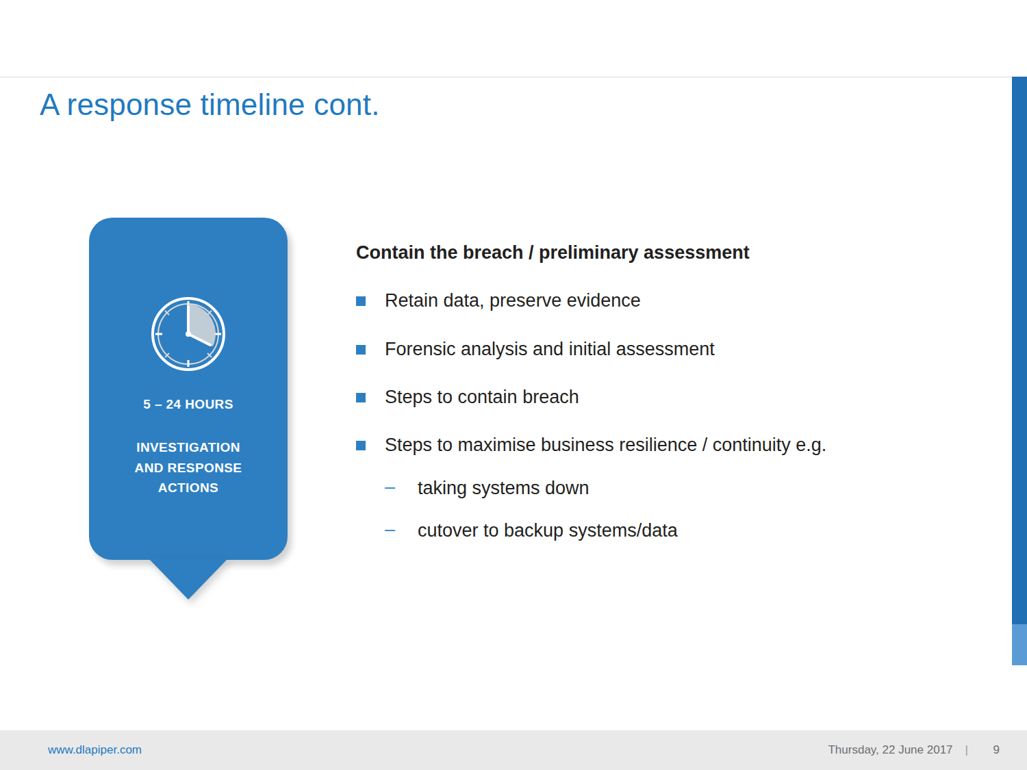A response timeline cont.
5 – 24 HOURS INVESTIGATION
AND RESPONSE
ACTIONS
Contain the breach / preliminary assessment
Retain data, preserve evidence
Forensic analysis and initial assessment
Steps to contain breach
Steps to maximise business resilience / continuity e.g.
taking systems down
cutover to backup systems/data
www.dlapiper.com
Thursday, 22 June 2017 | 9